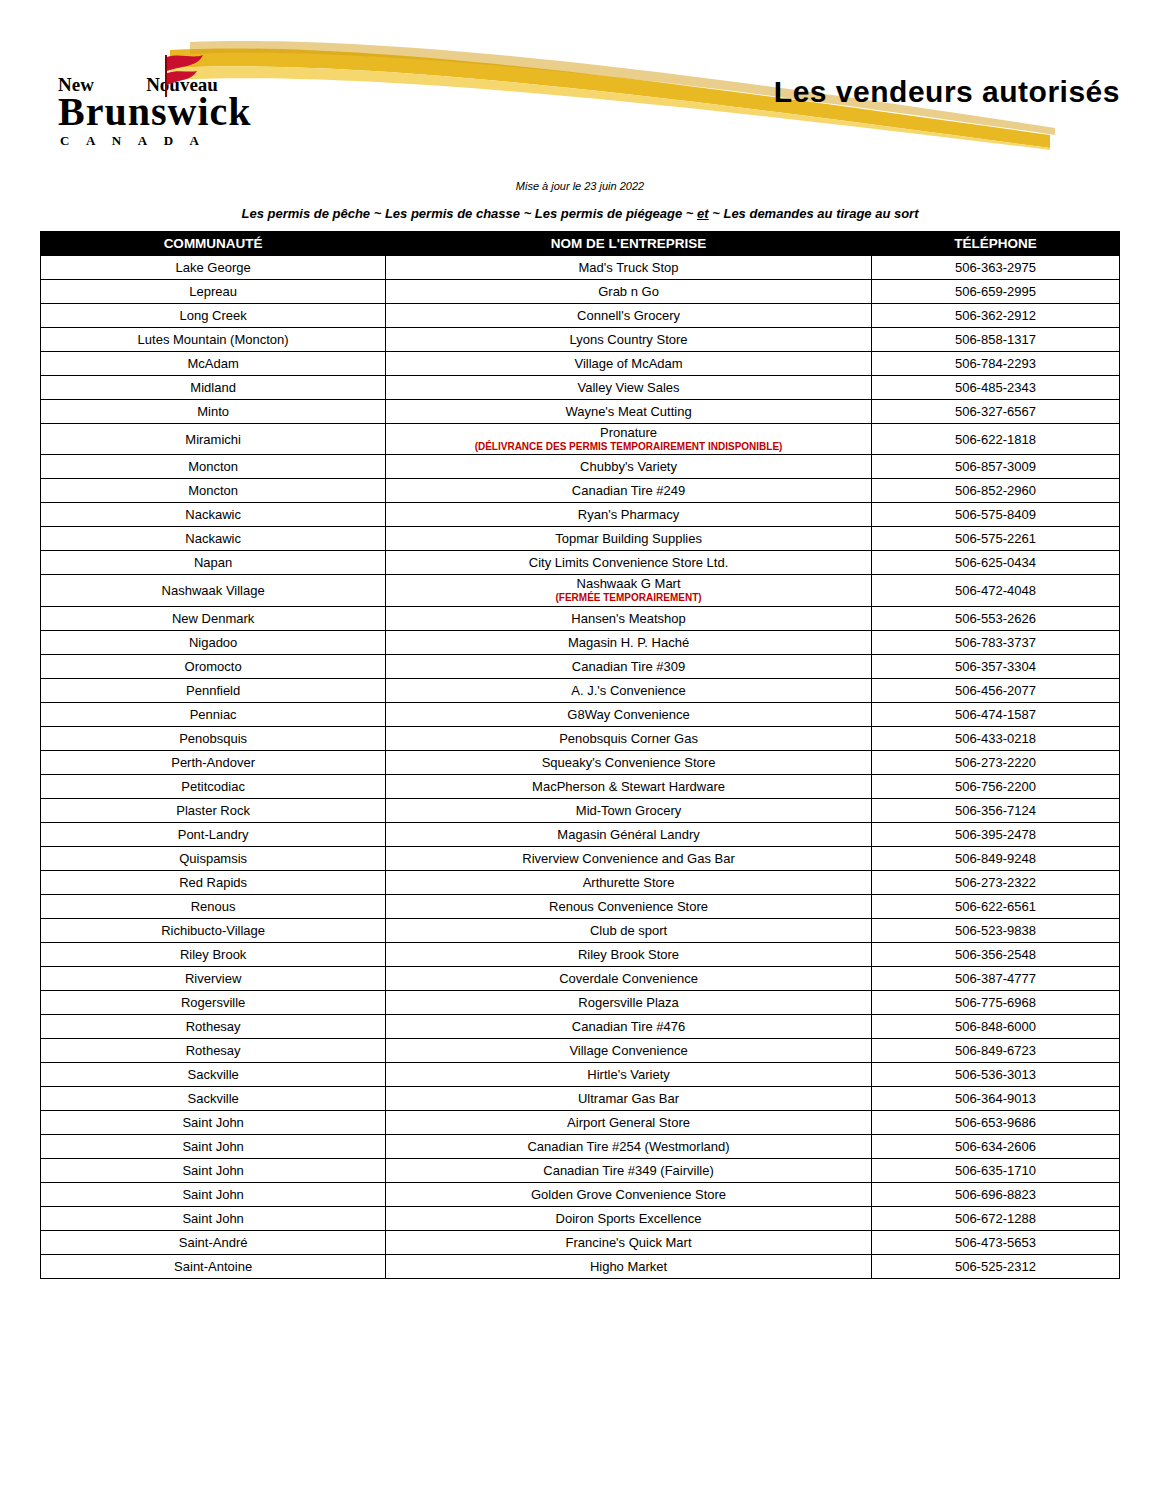New Nouveau
Brunswick
C A N A D A
Les vendeurs autorisés
Mise à jour le 23 juin 2022
Les permis de pêche ~ Les permis de chasse ~ Les permis de piégeage ~ et ~ Les demandes au tirage au sort
| COMMUNAUTÉ | NOM DE L'ENTREPRISE | TÉLÉPHONE |
| --- | --- | --- |
| Lake George | Mad's Truck Stop | 506-363-2975 |
| Lepreau | Grab n Go | 506-659-2995 |
| Long Creek | Connell's Grocery | 506-362-2912 |
| Lutes Mountain (Moncton) | Lyons Country Store | 506-858-1317 |
| McAdam | Village of McAdam | 506-784-2293 |
| Midland | Valley View Sales | 506-485-2343 |
| Minto | Wayne's Meat Cutting | 506-327-6567 |
| Miramichi | Pronature (DÉLIVRANCE DES PERMIS TEMPORAIREMENT INDISPONIBLE) | 506-622-1818 |
| Moncton | Chubby's Variety | 506-857-3009 |
| Moncton | Canadian Tire #249 | 506-852-2960 |
| Nackawic | Ryan's Pharmacy | 506-575-8409 |
| Nackawic | Topmar Building Supplies | 506-575-2261 |
| Napan | City Limits Convenience Store Ltd. | 506-625-0434 |
| Nashwaak Village | Nashwaak G Mart (FERMÉE TEMPORAIREMENT) | 506-472-4048 |
| New Denmark | Hansen's Meatshop | 506-553-2626 |
| Nigadoo | Magasin H. P. Haché | 506-783-3737 |
| Oromocto | Canadian Tire #309 | 506-357-3304 |
| Pennfield | A. J.'s Convenience | 506-456-2077 |
| Penniac | G8Way Convenience | 506-474-1587 |
| Penobsquis | Penobsquis Corner Gas | 506-433-0218 |
| Perth-Andover | Squeaky's Convenience Store | 506-273-2220 |
| Petitcodiac | MacPherson & Stewart Hardware | 506-756-2200 |
| Plaster Rock | Mid-Town Grocery | 506-356-7124 |
| Pont-Landry | Magasin Général Landry | 506-395-2478 |
| Quispamsis | Riverview Convenience and Gas Bar | 506-849-9248 |
| Red Rapids | Arthurette Store | 506-273-2322 |
| Renous | Renous Convenience Store | 506-622-6561 |
| Richibucto-Village | Club de sport | 506-523-9838 |
| Riley Brook | Riley Brook Store | 506-356-2548 |
| Riverview | Coverdale Convenience | 506-387-4777 |
| Rogersville | Rogersville Plaza | 506-775-6968 |
| Rothesay | Canadian Tire #476 | 506-848-6000 |
| Rothesay | Village Convenience | 506-849-6723 |
| Sackville | Hirtle's Variety | 506-536-3013 |
| Sackville | Ultramar Gas Bar | 506-364-9013 |
| Saint John | Airport General Store | 506-653-9686 |
| Saint John | Canadian Tire #254 (Westmorland) | 506-634-2606 |
| Saint John | Canadian Tire #349 (Fairville) | 506-635-1710 |
| Saint John | Golden Grove Convenience Store | 506-696-8823 |
| Saint John | Doiron Sports Excellence | 506-672-1288 |
| Saint-André | Francine's Quick Mart | 506-473-5653 |
| Saint-Antoine | Higho Market | 506-525-2312 |